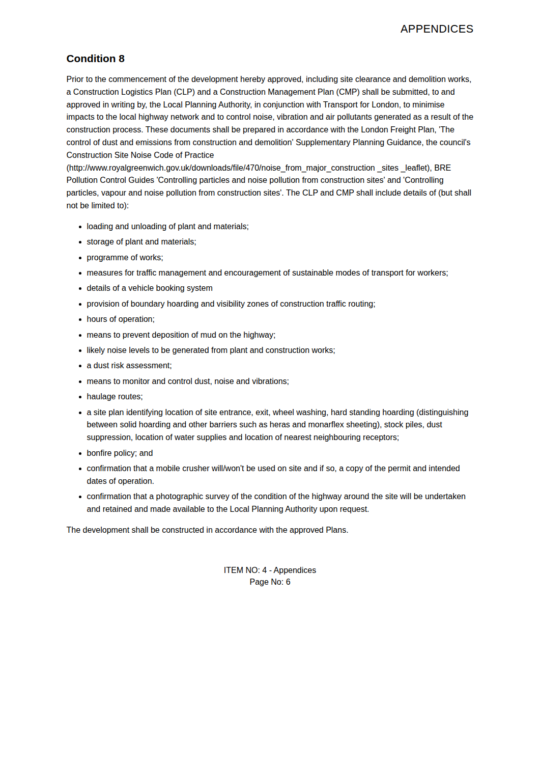APPENDICES
Condition 8
Prior to the commencement of the development hereby approved, including site clearance and demolition works, a Construction Logistics Plan (CLP) and a Construction Management Plan (CMP) shall be submitted, to and approved in writing by, the Local Planning Authority, in conjunction with Transport for London, to minimise impacts to the local highway network and to control noise, vibration and air pollutants generated as a result of the construction process. These documents shall be prepared in accordance with the London Freight Plan, 'The control of dust and emissions from construction and demolition' Supplementary Planning Guidance, the council's Construction Site Noise Code of Practice (http://www.royalgreenwich.gov.uk/downloads/file/470/noise_from_major_construction _sites _leaflet), BRE Pollution Control Guides 'Controlling particles and noise pollution from construction sites' and 'Controlling particles, vapour and noise pollution from construction sites'. The CLP and CMP shall include details of (but shall not be limited to):
loading and unloading of plant and materials;
storage of plant and materials;
programme of works;
measures for traffic management and encouragement of sustainable modes of transport for workers;
details of a vehicle booking system
provision of boundary hoarding and visibility zones of construction traffic routing;
hours of operation;
means to prevent deposition of mud on the highway;
likely noise levels to be generated from plant and construction works;
a dust risk assessment;
means to monitor and control dust, noise and vibrations;
haulage routes;
a site plan identifying location of site entrance, exit, wheel washing, hard standing hoarding (distinguishing between solid hoarding and other barriers such as heras and monarflex sheeting), stock piles, dust suppression, location of water supplies and location of nearest neighbouring receptors;
bonfire policy; and
confirmation that a mobile crusher will/won't be used on site and if so, a copy of the permit and intended dates of operation.
confirmation that a photographic survey of the condition of the highway around the site will be undertaken and retained and made available to the Local Planning Authority upon request.
The development shall be constructed in accordance with the approved Plans.
ITEM NO: 4 - Appendices
Page No: 6